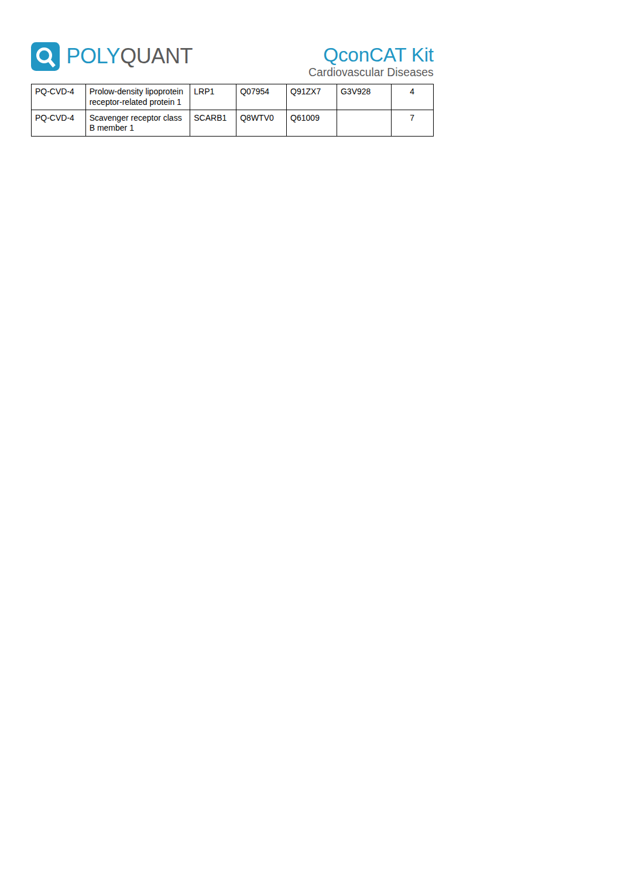POLY QUANT
QconCAT Kit
Cardiovascular Diseases
| PQ-CVD-4 | Prolow-density lipoprotein receptor-related protein 1 | LRP1 | Q07954 | Q91ZX7 | G3V928 | 4 |
| PQ-CVD-4 | Scavenger receptor class B member 1 | SCARB1 | Q8WTV0 | Q61009 | | 7 |